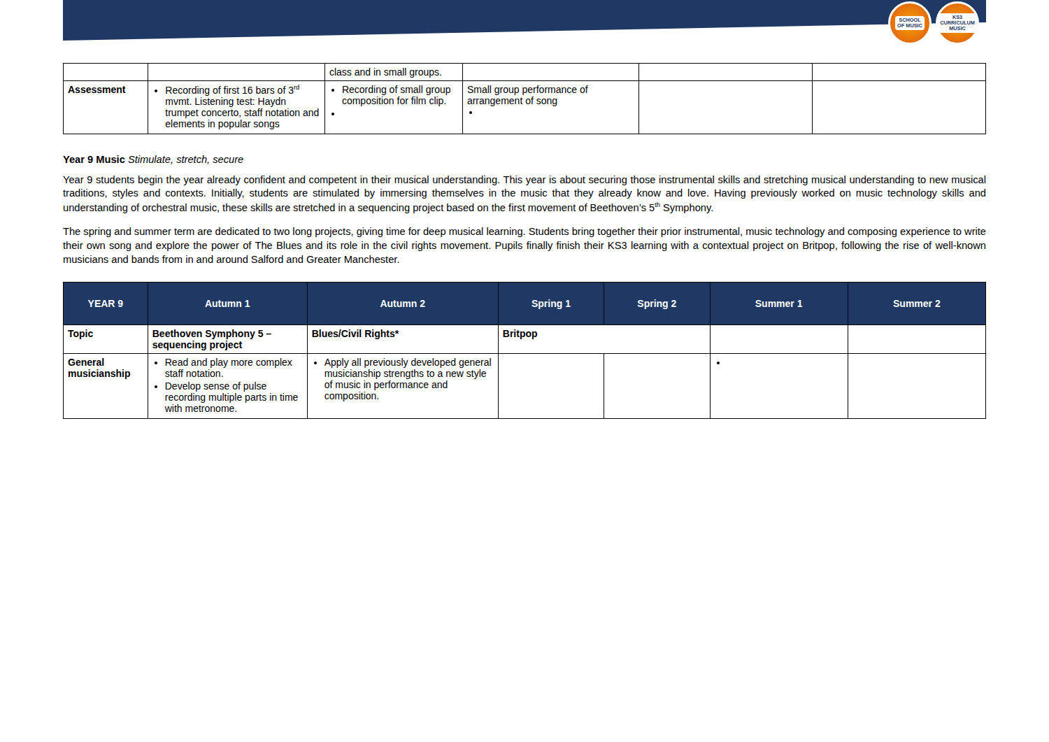SCHOOL
OF MUSIC
KS3
CURRICULUM
MUSIC
| | | class and in small groups. | | | |
| Assessment | Recording of first 16 bars of 3 rd mvmt. Listening test: Haydn trumpet concerto, staff notation and elements in popular songs | Recording of small group composition for film clip. | Small group performance of arrangement of song | | |
Year 9 Music Stimulate, stretch, secure
Year 9 students begin the year already confident and competent in their musical understanding. This year is about securing those instrumental skills and stretching musical understanding to new musical traditions, styles and contexts. Initially, students are stimulated by immersing themselves in the music that they already know and love. Having previously worked on music technology skills and understanding of orchestral music, these skills are stretched in a sequencing project based on the first movement of Beethoven’s 5th Symphony.
The spring and summer term are dedicated to two long projects, giving time for deep musical learning. Students bring together their prior instrumental, music technology and composing experience to write their own song and explore the power of The Blues and its role in the civil rights movement. Pupils finally finish their KS3 learning with a contextual project on Britpop, following the rise of well-known musicians and bands from in and around Salford and Greater Manchester.
| YEAR 9 | Autumn 1 | Autumn 2 | Spring 1 | Spring 2 | Summer 1 | Summer 2 |
| --- | --- | --- | --- | --- | --- | --- |
| Topic | Beethoven Symphony 5 – sequencing project | Blues/Civil Rights* | Britpop | | |
| General musicianship | Read and play more complex staff notation. Develop sense of pulse recording multiple parts in time with metronome. | Apply all previously developed general musicianship strengths to a new style of music in performance and composition. | | | | |